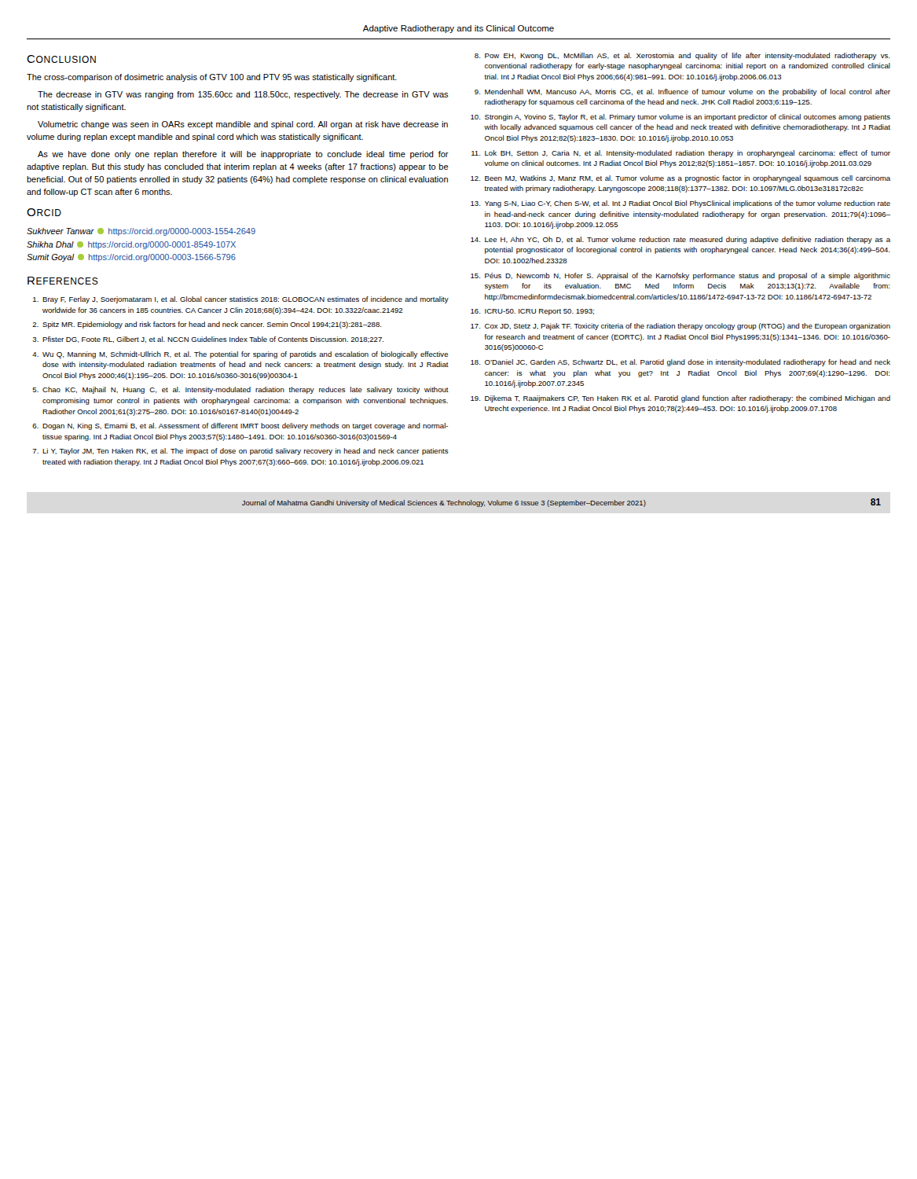Adaptive Radiotherapy and its Clinical Outcome
Conclusion
The cross-comparison of dosimetric analysis of GTV 100 and PTV 95 was statistically significant.
The decrease in GTV was ranging from 135.60cc and 118.50cc, respectively. The decrease in GTV was not statistically significant.
Volumetric change was seen in OARs except mandible and spinal cord. All organ at risk have decrease in volume during replan except mandible and spinal cord which was statistically significant.
As we have done only one replan therefore it will be inappropriate to conclude ideal time period for adaptive replan. But this study has concluded that interim replan at 4 weeks (after 17 fractions) appear to be beneficial. Out of 50 patients enrolled in study 32 patients (64%) had complete response on clinical evaluation and follow-up CT scan after 6 months.
Orcid
Sukhveer Tanwar https://orcid.org/0000-0003-1554-2649
Shikha Dhal https://orcid.org/0000-0001-8549-107X
Sumit Goyal https://orcid.org/0000-0003-1566-5796
References
Bray F, Ferlay J, Soerjomataram I, et al. Global cancer statistics 2018: GLOBOCAN estimates of incidence and mortality worldwide for 36 cancers in 185 countries. CA Cancer J Clin 2018;68(6):394–424. DOI: 10.3322/caac.21492
Spitz MR. Epidemiology and risk factors for head and neck cancer. Semin Oncol 1994;21(3):281–288.
Pfister DG, Foote RL, Gilbert J, et al. NCCN Guidelines Index Table of Contents Discussion. 2018;227.
Wu Q, Manning M, Schmidt-Ullrich R, et al. The potential for sparing of parotids and escalation of biologically effective dose with intensity-modulated radiation treatments of head and neck cancers: a treatment design study. Int J Radiat Oncol Biol Phys 2000;46(1):195–205. DOI: 10.1016/s0360-3016(99)00304-1
Chao KC, Majhail N, Huang C, et al. Intensity-modulated radiation therapy reduces late salivary toxicity without compromising tumor control in patients with oropharyngeal carcinoma: a comparison with conventional techniques. Radiother Oncol 2001;61(3):275–280. DOI: 10.1016/s0167-8140(01)00449-2
Dogan N, King S, Emami B, et al. Assessment of different IMRT boost delivery methods on target coverage and normal-tissue sparing. Int J Radiat Oncol Biol Phys 2003;57(5):1480–1491. DOI: 10.1016/s0360-3016(03)01569-4
Li Y, Taylor JM, Ten Haken RK, et al. The impact of dose on parotid salivary recovery in head and neck cancer patients treated with radiation therapy. Int J Radiat Oncol Biol Phys 2007;67(3):660–669. DOI: 10.1016/j.ijrobp.2006.09.021
Pow EH, Kwong DL, McMillan AS, et al. Xerostomia and quality of life after intensity-modulated radiotherapy vs. conventional radiotherapy for early-stage nasopharyngeal carcinoma: initial report on a randomized controlled clinical trial. Int J Radiat Oncol Biol Phys 2006;66(4):981–991. DOI: 10.1016/j.ijrobp.2006.06.013
Mendenhall WM, Mancuso AA, Morris CG, et al. Influence of tumour volume on the probability of local control after radiotherapy for squamous cell carcinoma of the head and neck. JHK Coll Radiol 2003;6:119–125.
Strongin A, Yovino S, Taylor R, et al. Primary tumor volume is an important predictor of clinical outcomes among patients with locally advanced squamous cell cancer of the head and neck treated with definitive chemoradiotherapy. Int J Radiat Oncol Biol Phys 2012;82(5):1823–1830. DOI: 10.1016/j.ijrobp.2010.10.053
Lok BH, Setton J, Caria N, et al. Intensity-modulated radiation therapy in oropharyngeal carcinoma: effect of tumor volume on clinical outcomes. Int J Radiat Oncol Biol Phys 2012;82(5):1851–1857. DOI: 10.1016/j.ijrobp.2011.03.029
Been MJ, Watkins J, Manz RM, et al. Tumor volume as a prognostic factor in oropharyngeal squamous cell carcinoma treated with primary radiotherapy. Laryngoscope 2008;118(8):1377–1382. DOI: 10.1097/MLG.0b013e318172c82c
Yang S-N, Liao C-Y, Chen S-W, et al. Int J Radiat Oncol Biol PhysClinical implications of the tumor volume reduction rate in head-and-neck cancer during definitive intensity-modulated radiotherapy for organ preservation. 2011;79(4):1096–1103. DOI: 10.1016/j.ijrobp.2009.12.055
Lee H, Ahn YC, Oh D, et al. Tumor volume reduction rate measured during adaptive definitive radiation therapy as a potential prognosticator of locoregional control in patients with oropharyngeal cancer. Head Neck 2014;36(4):499–504. DOI: 10.1002/hed.23328
Péus D, Newcomb N, Hofer S. Appraisal of the Karnofsky performance status and proposal of a simple algorithmic system for its evaluation. BMC Med Inform Decis Mak 2013;13(1):72. Available from: http://bmcmedinformdecismak.biomedcentral.com/articles/10.1186/1472-6947-13-72 DOI: 10.1186/1472-6947-13-72
ICRU-50. ICRU Report 50. 1993;
Cox JD, Stetz J, Pajak TF. Toxicity criteria of the radiation therapy oncology group (RTOG) and the European organization for research and treatment of cancer (EORTC). Int J Radiat Oncol Biol Phys1995;31(5):1341–1346. DOI: 10.1016/0360-3016(95)00060-C
O’Daniel JC, Garden AS, Schwartz DL, et al. Parotid gland dose in intensity-modulated radiotherapy for head and neck cancer: is what you plan what you get? Int J Radiat Oncol Biol Phys 2007;69(4):1290–1296. DOI: 10.1016/j.ijrobp.2007.07.2345
Dijkema T, Raaijmakers CP, Ten Haken RK et al. Parotid gland function after radiotherapy: the combined Michigan and Utrecht experience. Int J Radiat Oncol Biol Phys 2010;78(2):449–453. DOI: 10.1016/j.ijrobp.2009.07.1708
Journal of Mahatma Gandhi University of Medical Sciences & Technology, Volume 6 Issue 3 (September–December 2021)
81